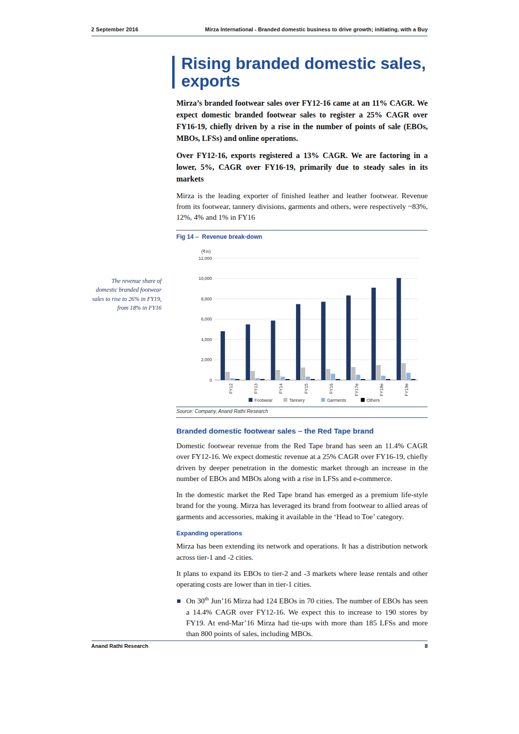2 September 2016
Mirza International - Branded domestic business to drive growth; initiating, with a Buy
The revenue share of domestic branded footwear sales to rise to 26% in FY19, from 18% in FY16
Rising branded domestic sales, exports
Mirza’s branded footwear sales over FY12-16 came at an 11% CAGR. We expect domestic branded footwear sales to register a 25% CAGR over FY16-19, chiefly driven by a rise in the number of points of sale (EBOs, MBOs, LFSs) and online operations.
Over FY12-16, exports registered a 13% CAGR. We are factoring in a lower, 5%, CAGR over FY16-19, primarily due to steady sales in its markets
Mirza is the leading exporter of finished leather and leather footwear. Revenue from its footwear, tannery divisions, garments and others, were respectively ~83%, 12%, 4% and 1% in FY16
Fig 14 – Revenue break-down
(₹m) 12,000 10,000 8,000 6,000 4,000 2,000 0 FY12 FY13 FY14 FY15 FY16 FY17e FY18e FY19e Footwear Tannery Garments Others
Source: Company, Anand Rathi Research
Branded domestic footwear sales – the Red Tape brand
Domestic footwear revenue from the Red Tape brand has seen an 11.4% CAGR over FY12-16. We expect domestic revenue at a 25% CAGR over FY16-19, chiefly driven by deeper penetration in the domestic market through an increase in the number of EBOs and MBOs along with a rise in LFSs and e-commerce.
In the domestic market the Red Tape brand has emerged as a premium life-style brand for the young. Mirza has leveraged its brand from footwear to allied areas of garments and accessories, making it available in the ‘Head to Toe’ category.
Expanding operations
Mirza has been extending its network and operations. It has a distribution network across tier-1 and -2 cities.
It plans to expand its EBOs to tier-2 and -3 markets where lease rentals and other operating costs are lower than in tier-1 cities.
On 30th Jun’16 Mirza had 124 EBOs in 70 cities. The number of EBOs has seen a 14.4% CAGR over FY12-16. We expect this to increase to 190 stores by FY19. At end-Mar’16 Mirza had tie-ups with more than 185 LFSs and more than 800 points of sales, including MBOs.
Anand Rathi Research
8